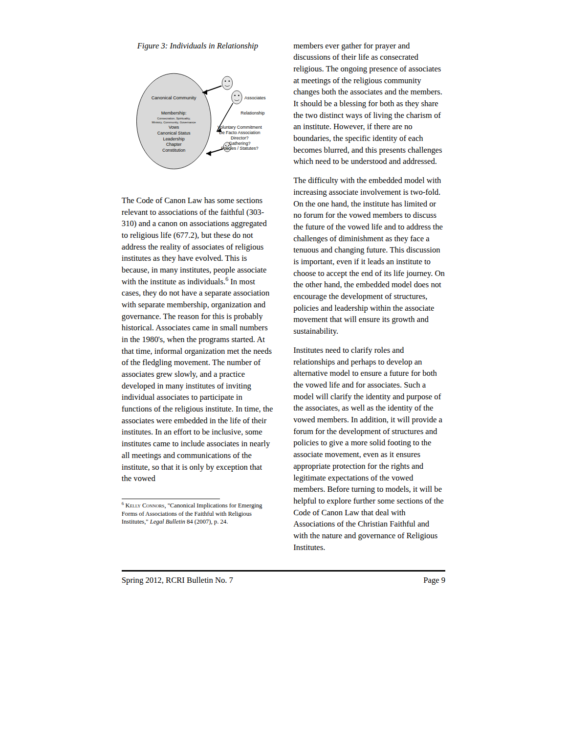Figure 3: Individuals in Relationship
Canonical Community Membership: Consecration, Spirituality, Ministry, Community, Governance Vows Canonical Status Leadership Chapter Constitution Associates Relationship Voluntary Commitment De Facto Association Director? Gathering? Policies / Statutes?
The Code of Canon Law has some sections relevant to associations of the faithful (303-310) and a canon on associations aggregated to religious life (677.2), but these do not address the reality of associates of religious institutes as they have evolved. This is because, in many institutes, people associate with the institute as individuals.6 In most cases, they do not have a separate association with separate membership, organization and governance. The reason for this is probably historical. Associates came in small numbers in the 1980's, when the programs started. At that time, informal organization met the needs of the fledgling movement. The number of associates grew slowly, and a practice developed in many institutes of inviting individual associates to participate in functions of the religious institute. In time, the associates were embedded in the life of their institutes. In an effort to be inclusive, some institutes came to include associates in nearly all meetings and communications of the institute, so that it is only by exception that the vowed
6 Kelly Connors, "Canonical Implications for Emerging Forms of Associations of the Faithful with Religious Institutes," Legal Bulletin 84 (2007), p. 24.
members ever gather for prayer and discussions of their life as consecrated religious. The ongoing presence of associates at meetings of the religious community changes both the associates and the members. It should be a blessing for both as they share the two distinct ways of living the charism of an institute. However, if there are no boundaries, the specific identity of each becomes blurred, and this presents challenges which need to be understood and addressed.
The difficulty with the embedded model with increasing associate involvement is two-fold. On the one hand, the institute has limited or no forum for the vowed members to discuss the future of the vowed life and to address the challenges of diminishment as they face a tenuous and changing future. This discussion is important, even if it leads an institute to choose to accept the end of its life journey. On the other hand, the embedded model does not encourage the development of structures, policies and leadership within the associate movement that will ensure its growth and sustainability.
Institutes need to clarify roles and relationships and perhaps to develop an alternative model to ensure a future for both the vowed life and for associates. Such a model will clarify the identity and purpose of the associates, as well as the identity of the vowed members. In addition, it will provide a forum for the development of structures and policies to give a more solid footing to the associate movement, even as it ensures appropriate protection for the rights and legitimate expectations of the vowed members. Before turning to models, it will be helpful to explore further some sections of the Code of Canon Law that deal with Associations of the Christian Faithful and with the nature and governance of Religious Institutes.
Spring 2012, RCRI Bulletin No. 7
Page 9